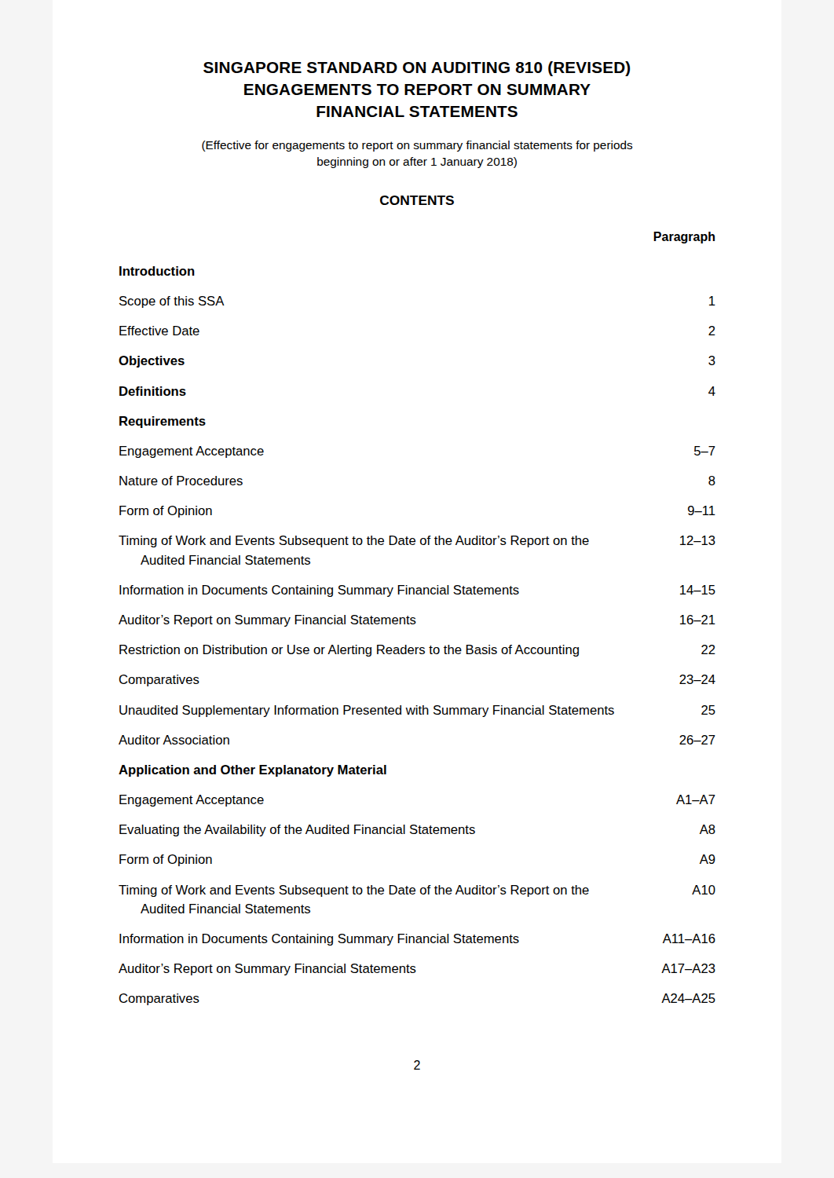SINGAPORE STANDARD ON AUDITING 810 (REVISED)
ENGAGEMENTS TO REPORT ON SUMMARY
FINANCIAL STATEMENTS
(Effective for engagements to report on summary financial statements for periods
beginning on or after 1 January 2018)
CONTENTS
Paragraph
| Introduction | |
| Scope of this SSA | 1 |
| Effective Date | 2 |
| Objectives | 3 |
| Definitions | 4 |
| Requirements | |
| Engagement Acceptance | 5–7 |
| Nature of Procedures | 8 |
| Form of Opinion | 9–11 |
| Timing of Work and Events Subsequent to the Date of the Auditor’s Report on the Audited Financial Statements | 12–13 |
| Information in Documents Containing Summary Financial Statements | 14–15 |
| Auditor’s Report on Summary Financial Statements | 16–21 |
| Restriction on Distribution or Use or Alerting Readers to the Basis of Accounting | 22 |
| Comparatives | 23–24 |
| Unaudited Supplementary Information Presented with Summary Financial Statements | 25 |
| Auditor Association | 26–27 |
| Application and Other Explanatory Material | |
| Engagement Acceptance | A1–A7 |
| Evaluating the Availability of the Audited Financial Statements | A8 |
| Form of Opinion | A9 |
| Timing of Work and Events Subsequent to the Date of the Auditor’s Report on the Audited Financial Statements | A10 |
| Information in Documents Containing Summary Financial Statements | A11–A16 |
| Auditor’s Report on Summary Financial Statements | A17–A23 |
| Comparatives | A24–A25 |
2